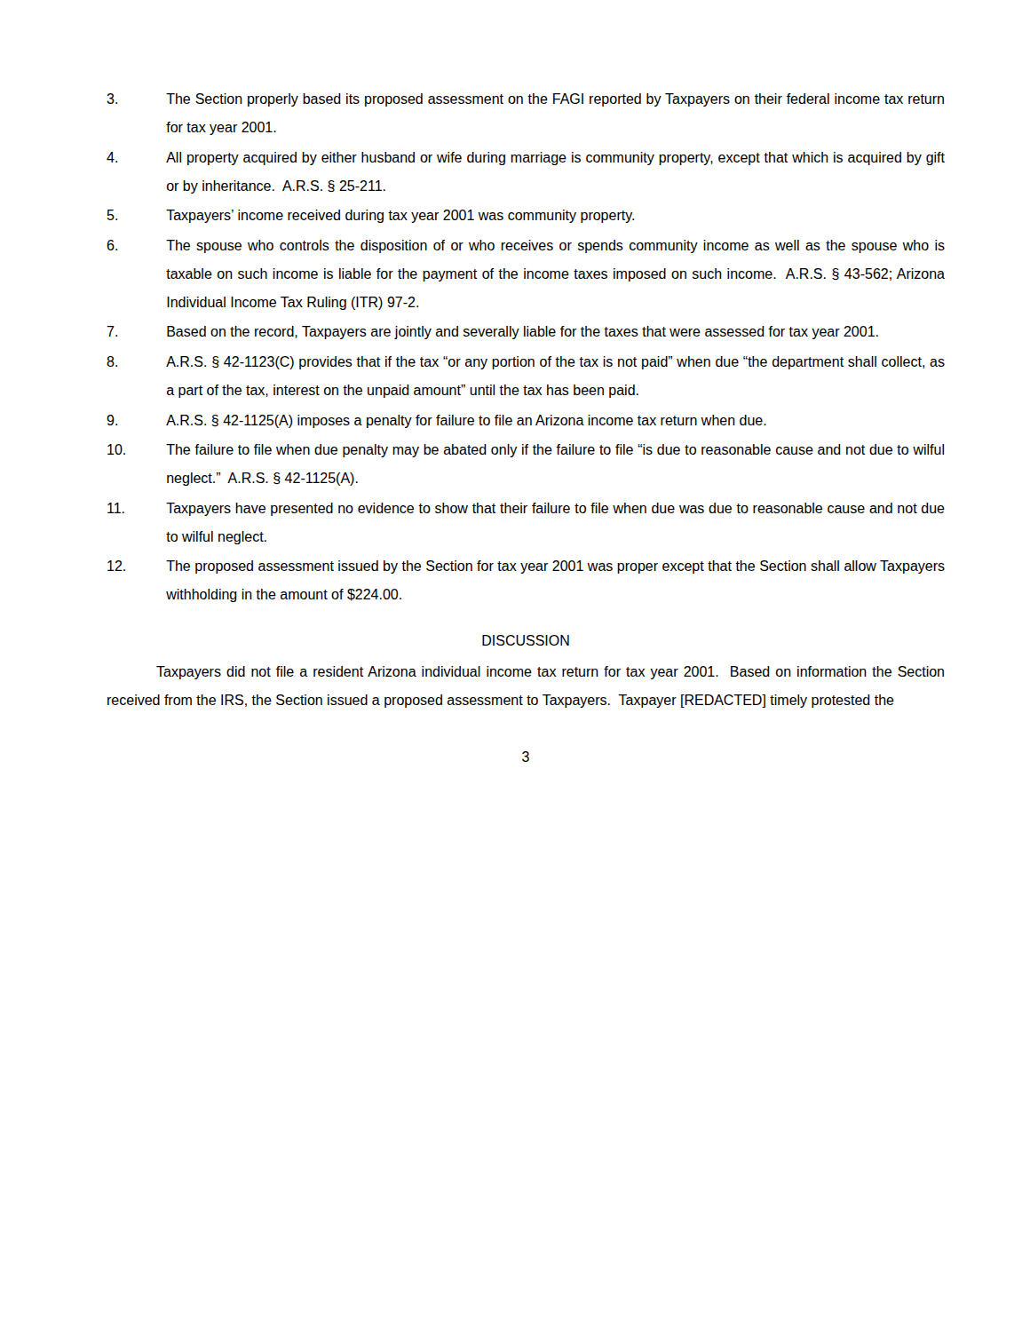3. The Section properly based its proposed assessment on the FAGI reported by Taxpayers on their federal income tax return for tax year 2001.
4. All property acquired by either husband or wife during marriage is community property, except that which is acquired by gift or by inheritance. A.R.S. § 25-211.
5. Taxpayers’ income received during tax year 2001 was community property.
6. The spouse who controls the disposition of or who receives or spends community income as well as the spouse who is taxable on such income is liable for the payment of the income taxes imposed on such income. A.R.S. § 43-562; Arizona Individual Income Tax Ruling (ITR) 97-2.
7. Based on the record, Taxpayers are jointly and severally liable for the taxes that were assessed for tax year 2001.
8. A.R.S. § 42-1123(C) provides that if the tax “or any portion of the tax is not paid” when due “the department shall collect, as a part of the tax, interest on the unpaid amount” until the tax has been paid.
9. A.R.S. § 42-1125(A) imposes a penalty for failure to file an Arizona income tax return when due.
10. The failure to file when due penalty may be abated only if the failure to file “is due to reasonable cause and not due to wilful neglect.” A.R.S. § 42-1125(A).
11. Taxpayers have presented no evidence to show that their failure to file when due was due to reasonable cause and not due to wilful neglect.
12. The proposed assessment issued by the Section for tax year 2001 was proper except that the Section shall allow Taxpayers withholding in the amount of $224.00.
DISCUSSION
Taxpayers did not file a resident Arizona individual income tax return for tax year 2001. Based on information the Section received from the IRS, the Section issued a proposed assessment to Taxpayers. Taxpayer [REDACTED] timely protested the
3